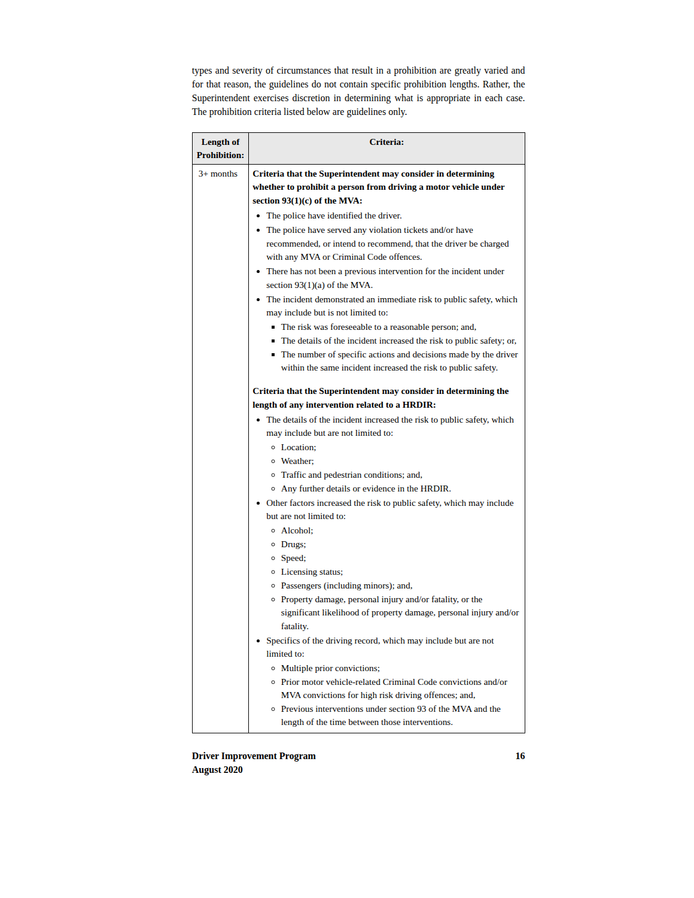types and severity of circumstances that result in a prohibition are greatly varied and for that reason, the guidelines do not contain specific prohibition lengths. Rather, the Superintendent exercises discretion in determining what is appropriate in each case. The prohibition criteria listed below are guidelines only.
| Length of Prohibition: | Criteria: |
| --- | --- |
| 3+ months | Criteria that the Superintendent may consider in determining whether to prohibit a person from driving a motor vehicle under section 93(1)(c) of the MVA: The police have identified the driver. The police have served any violation tickets and/or have recommended, or intend to recommend, that the driver be charged with any MVA or Criminal Code offences. There has not been a previous intervention for the incident under section 93(1)(a) of the MVA. The incident demonstrated an immediate risk to public safety, which may include but is not limited to: The risk was foreseeable to a reasonable person; and, The details of the incident increased the risk to public safety; or, The number of specific actions and decisions made by the driver within the same incident increased the risk to public safety. Criteria that the Superintendent may consider in determining the length of any intervention related to a HRDIR: The details of the incident increased the risk to public safety, which may include but are not limited to: Location; Weather; Traffic and pedestrian conditions; and, Any further details or evidence in the HRDIR. Other factors increased the risk to public safety, which may include but are not limited to: Alcohol; Drugs; Speed; Licensing status; Passengers (including minors); and, Property damage, personal injury and/or fatality, or the significant likelihood of property damage, personal injury and/or fatality. Specifics of the driving record, which may include but are not limited to: Multiple prior convictions; Prior motor vehicle-related Criminal Code convictions and/or MVA convictions for high risk driving offences; and, Previous interventions under section 93 of the MVA and the length of the time between those interventions. |
Driver Improvement Program
August 2020
16